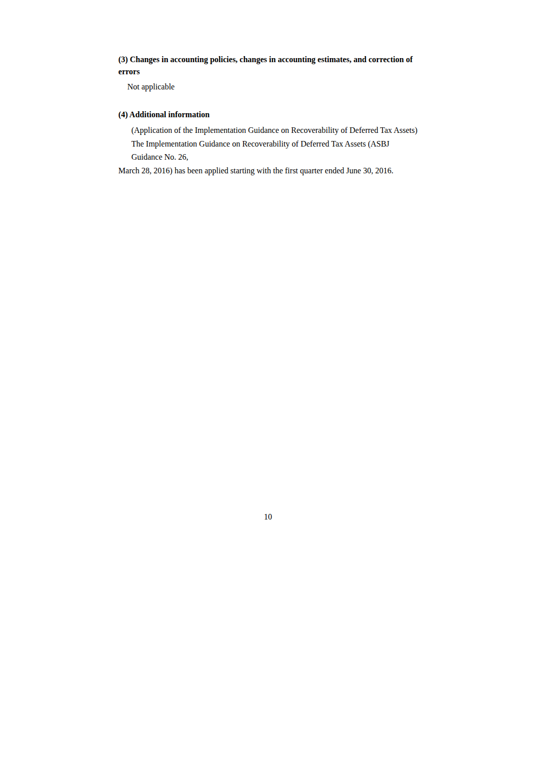(3) Changes in accounting policies, changes in accounting estimates, and correction of errors
Not applicable
(4) Additional information
(Application of the Implementation Guidance on Recoverability of Deferred Tax Assets)
The Implementation Guidance on Recoverability of Deferred Tax Assets (ASBJ Guidance No. 26,
March 28, 2016) has been applied starting with the first quarter ended June 30, 2016.
10